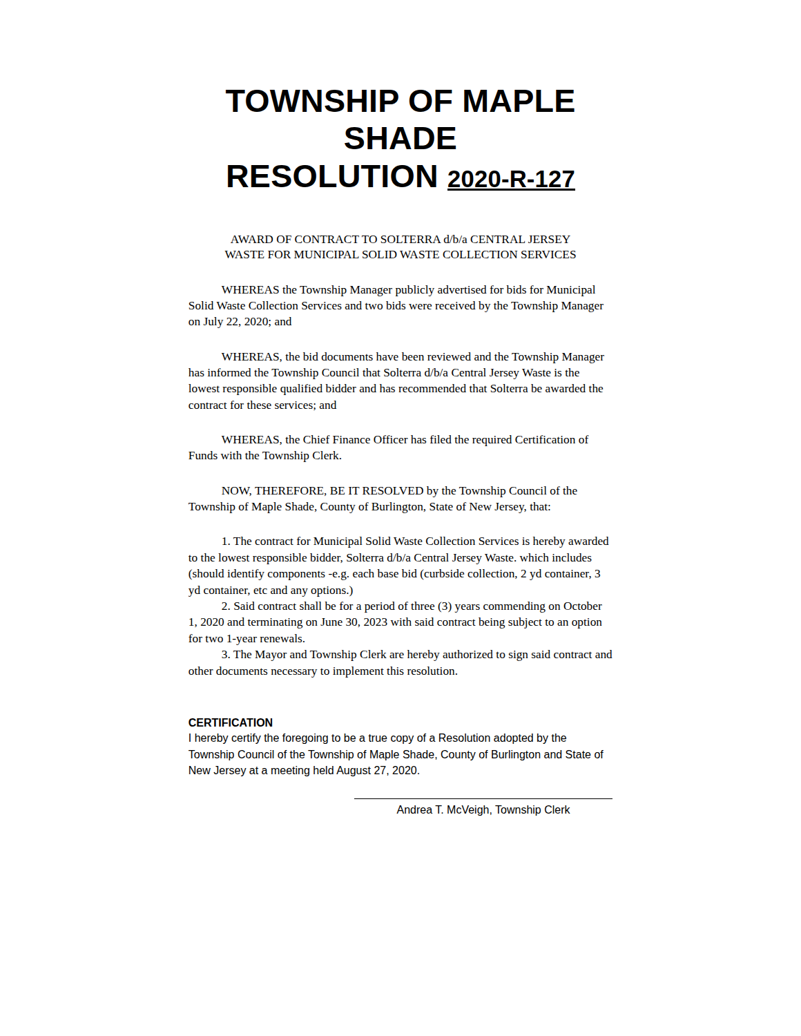TOWNSHIP OF MAPLE SHADE RESOLUTION 2020-R-127
AWARD OF CONTRACT TO SOLTERRA d/b/a CENTRAL JERSEY WASTE FOR MUNICIPAL SOLID WASTE COLLECTION SERVICES
WHEREAS the Township Manager publicly advertised for bids for Municipal Solid Waste Collection Services and two bids were received by the Township Manager on July 22, 2020; and
WHEREAS, the bid documents have been reviewed and the Township Manager has informed the Township Council that Solterra d/b/a Central Jersey Waste is the lowest responsible qualified bidder and has recommended that Solterra be awarded the contract for these services; and
WHEREAS, the Chief Finance Officer has filed the required Certification of Funds with the Township Clerk.
NOW, THEREFORE, BE IT RESOLVED by the Township Council of the Township of Maple Shade, County of Burlington, State of New Jersey, that:
1. The contract for Municipal Solid Waste Collection Services is hereby awarded to the lowest responsible bidder, Solterra d/b/a Central Jersey Waste. which includes (should identify components -e.g. each base bid (curbside collection, 2 yd container, 3 yd container, etc and any options.)
2. Said contract shall be for a period of three (3) years commending on October 1, 2020 and terminating on June 30, 2023 with said contract being subject to an option for two 1-year renewals.
3. The Mayor and Township Clerk are hereby authorized to sign said contract and other documents necessary to implement this resolution.
CERTIFICATION
I hereby certify the foregoing to be a true copy of a Resolution adopted by the Township Council of the Township of Maple Shade, County of Burlington and State of New Jersey at a meeting held August 27, 2020.
Andrea T. McVeigh, Township Clerk